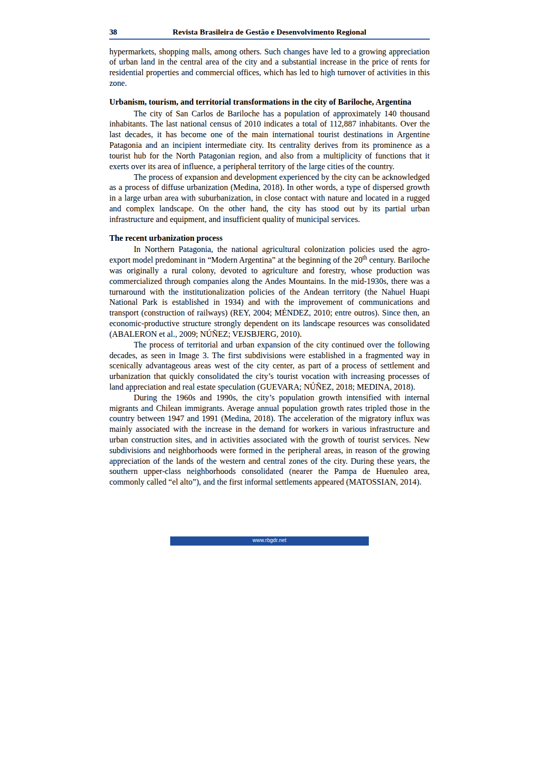38 Revista Brasileira de Gestão e Desenvolvimento Regional
hypermarkets, shopping malls, among others. Such changes have led to a growing appreciation of urban land in the central area of the city and a substantial increase in the price of rents for residential properties and commercial offices, which has led to high turnover of activities in this zone.
Urbanism, tourism, and territorial transformations in the city of Bariloche, Argentina
The city of San Carlos de Bariloche has a population of approximately 140 thousand inhabitants. The last national census of 2010 indicates a total of 112,887 inhabitants. Over the last decades, it has become one of the main international tourist destinations in Argentine Patagonia and an incipient intermediate city. Its centrality derives from its prominence as a tourist hub for the North Patagonian region, and also from a multiplicity of functions that it exerts over its area of influence, a peripheral territory of the large cities of the country.
The process of expansion and development experienced by the city can be acknowledged as a process of diffuse urbanization (Medina, 2018). In other words, a type of dispersed growth in a large urban area with suburbanization, in close contact with nature and located in a rugged and complex landscape. On the other hand, the city has stood out by its partial urban infrastructure and equipment, and insufficient quality of municipal services.
The recent urbanization process
In Northern Patagonia, the national agricultural colonization policies used the agro-export model predominant in “Modern Argentina” at the beginning of the 20th century. Bariloche was originally a rural colony, devoted to agriculture and forestry, whose production was commercialized through companies along the Andes Mountains. In the mid-1930s, there was a turnaround with the institutionalization policies of the Andean territory (the Nahuel Huapi National Park is established in 1934) and with the improvement of communications and transport (construction of railways) (REY, 2004; MÉNDEZ, 2010; entre outros). Since then, an economic-productive structure strongly dependent on its landscape resources was consolidated (ABALERON et al., 2009; NÚÑEZ; VEJSBJERG, 2010).
The process of territorial and urban expansion of the city continued over the following decades, as seen in Image 3. The first subdivisions were established in a fragmented way in scenically advantageous areas west of the city center, as part of a process of settlement and urbanization that quickly consolidated the city’s tourist vocation with increasing processes of land appreciation and real estate speculation (GUEVARA; NÚÑEZ, 2018; MEDINA, 2018).
During the 1960s and 1990s, the city’s population growth intensified with internal migrants and Chilean immigrants. Average annual population growth rates tripled those in the country between 1947 and 1991 (Medina, 2018). The acceleration of the migratory influx was mainly associated with the increase in the demand for workers in various infrastructure and urban construction sites, and in activities associated with the growth of tourist services. New subdivisions and neighborhoods were formed in the peripheral areas, in reason of the growing appreciation of the lands of the western and central zones of the city. During these years, the southern upper-class neighborhoods consolidated (nearer the Pampa de Huenuleo area, commonly called “el alto”), and the first informal settlements appeared (MATOSSIAN, 2014).
www.rbgdr.net